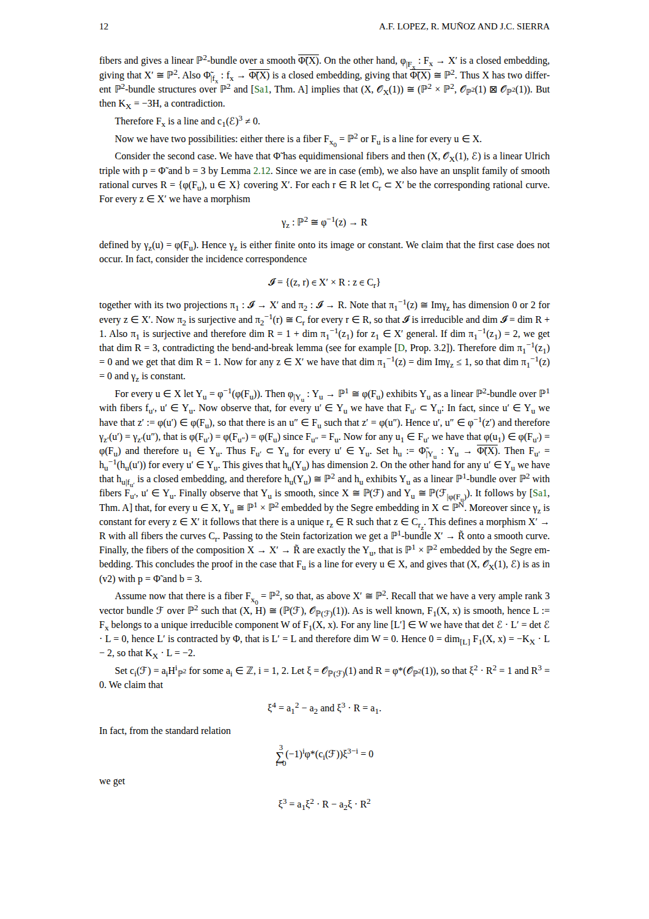12 A.F. LOPEZ, R. MUÑOZ AND J.C. SIERRA
fibers and gives a linear ℙ2-bundle over a smooth Φ̃(X). On the other hand, φ|Fx : Fx → X′ is a closed embedding, giving that X′ ≅ ℙ2. Also Φ̃|fx : fx → Φ̃(X) is a closed embedding, giving that Φ̃(X) ≅ ℙ2. Thus X has two different ℙ2-bundle structures over ℙ2 and [Sa1, Thm. A] implies that (X, 𝒪X(1)) ≅ (ℙ2 × ℙ2, 𝒪ℙ2(1) ⊠ 𝒪ℙ2(1)). But then KX = −3H, a contradiction.
Therefore Fx is a line and c1(ℰ)3 ≠ 0.
Now we have two possibilities: either there is a fiber Fx0 = ℙ2 or Fu is a line for every u ∈ X.
Consider the second case. We have that Φ̃ has equidimensional fibers and then (X, 𝒪X(1), ℰ) is a linear Ulrich triple with p = Φ̃ and b = 3 by Lemma 2.12. Since we are in case (emb), we also have an unsplit family of smooth rational curves R = {φ(Fu), u ∈ X} covering X′. For each r ∈ R let Cr ⊂ X′ be the corresponding rational curve. For every z ∈ X′ we have a morphism
γz : ℙ2 ≅ φ−1(z) → R
defined by γz(u) = φ(Fu). Hence γz is either finite onto its image or constant. We claim that the first case does not occur. In fact, consider the incidence correspondence
𝓘 = {(z, r) ∈ X′ × R : z ∈ Cr}
together with its two projections π1 : 𝓘 → X′ and π2 : 𝓘 → R. Note that π1−1(z) ≅ Imγz has dimension 0 or 2 for every z ∈ X′. Now π2 is surjective and π2−1(r) ≅ Cr for every r ∈ R, so that 𝓘 is irreducible and dim 𝓘 = dim R + 1. Also π1 is surjective and therefore dim R = 1 + dim π1−1(z1) for z1 ∈ X′ general. If dim π1−1(z1) = 2, we get that dim R = 3, contradicting the bend-and-break lemma (see for example [D, Prop. 3.2]). Therefore dim π1−1(z1) = 0 and we get that dim R = 1. Now for any z ∈ X′ we have that dim π1−1(z) = dim Imγz ≤ 1, so that dim π1−1(z) = 0 and γz is constant.
For every u ∈ X let Yu = φ−1(φ(Fu)). Then φ|Yu : Yu → ℙ1 ≅ φ(Fu) exhibits Yu as a linear ℙ2-bundle over ℙ1 with fibers fu′, u′ ∈ Yu. Now observe that, for every u′ ∈ Yu we have that Fu′ ⊂ Yu: In fact, since u′ ∈ Yu we have that z′ := φ(u′) ∈ φ(Fu), so that there is an u″ ∈ Fu such that z′ = φ(u″). Hence u′, u″ ∈ φ−1(z′) and therefore γz′(u′) = γz′(u″), that is φ(Fu′) = φ(Fu″) = φ(Fu) since Fu″ = Fu. Now for any u1 ∈ Fu′ we have that φ(u1) ∈ φ(Fu′) = φ(Fu) and therefore u1 ∈ Yu. Thus Fu′ ⊂ Yu for every u′ ∈ Yu. Set hu := Φ̃|Yu : Yu → Φ̃(X). Then Fu′ = hu−1(hu(u′)) for every u′ ∈ Yu. This gives that hu(Yu) has dimension 2. On the other hand for any u′ ∈ Yu we have that hu|fu′ is a closed embedding, and therefore hu(Yu) ≅ ℙ2 and hu exhibits Yu as a linear ℙ1-bundle over ℙ2 with fibers Fu′, u′ ∈ Yu. Finally observe that Yu is smooth, since X ≅ ℙ(ℱ) and Yu ≅ ℙ(ℱ|φ(Fu)). It follows by [Sa1, Thm. A] that, for every u ∈ X, Yu ≅ ℙ1 × ℙ2 embedded by the Segre embedding in X ⊂ ℙN. Moreover since γz is constant for every z ∈ X′ it follows that there is a unique rz ∈ R such that z ∈ Crz. This defines a morphism X′ → R with all fibers the curves Cr. Passing to the Stein factorization we get a ℙ1-bundle X′ → R̃ onto a smooth curve. Finally, the fibers of the composition X → X′ → R̃ are exactly the Yu, that is ℙ1 × ℙ2 embedded by the Segre embedding. This concludes the proof in the case that Fu is a line for every u ∈ X, and gives that (X, 𝒪X(1), ℰ) is as in (v2) with p = Φ̃ and b = 3.
Assume now that there is a fiber Fx0 = ℙ2, so that, as above X′ ≅ ℙ2. Recall that we have a very ample rank 3 vector bundle ℱ over ℙ2 such that (X, H) ≅ (ℙ(ℱ), 𝒪ℙ(ℱ)(1)). As is well known, F1(X, x) is smooth, hence L := Fx belongs to a unique irreducible component W of F1(X, x). For any line [L′] ∈ W we have that det ℰ · L′ = det ℰ · L = 0, hence L′ is contracted by Φ, that is L′ = L and therefore dim W = 0. Hence 0 = dim[L] F1(X, x) = −KX · L − 2, so that KX · L = −2.
Set ci(ℱ) = aiHiℙ2 for some ai ∈ ℤ, i = 1, 2. Let ξ = 𝒪ℙ(ℱ)(1) and R = φ*(𝒪ℙ2(1)), so that ξ2 · R2 = 1 and R3 = 0. We claim that
ξ4 = a12 − a2 and ξ3 · R = a1.
In fact, from the standard relation
∑i=03 (−1)iφ*(ci(ℱ))ξ3−i = 0
we get
ξ3 = a1ξ2 · R − a2ξ · R2